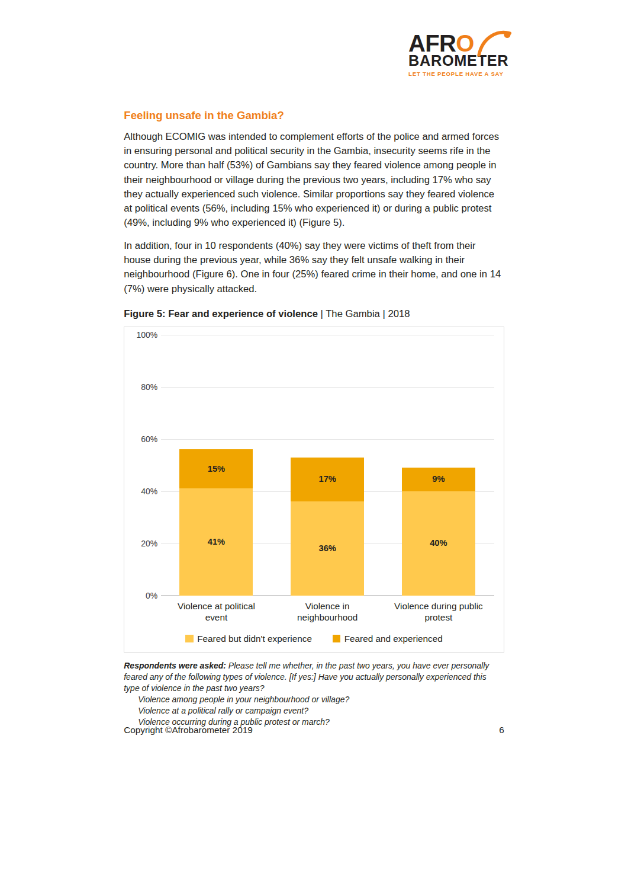AFRO
BAROMETER
LET THE PEOPLE HAVE A SAY
Feeling unsafe in the Gambia?
Although ECOMIG was intended to complement efforts of the police and armed forces in ensuring personal and political security in the Gambia, insecurity seems rife in the country. More than half (53%) of Gambians say they feared violence among people in their neighbourhood or village during the previous two years, including 17% who say they actually experienced such violence. Similar proportions say they feared violence at political events (56%, including 15% who experienced it) or during a public protest (49%, including 9% who experienced it) (Figure 5).
In addition, four in 10 respondents (40%) say they were victims of theft from their house during the previous year, while 36% say they felt unsafe walking in their neighbourhood (Figure 6). One in four (25%) feared crime in their home, and one in 14 (7%) were physically attacked.
Figure 5: Fear and experience of violence | The Gambia | 2018
100%
80%
60%
40%
20%
0%
15%
41%
17%
36%
9%
40%
Violence at political event
Violence in neighbourhood
Violence during public protest
Feared but didn't experience
Feared and experienced
Respondents were asked: Please tell me whether, in the past two years, you have ever personally feared any of the following types of violence. [If yes:] Have you actually personally experienced this type of violence in the past two years? Violence among people in your neighbourhood or village? Violence at a political rally or campaign event? Violence occurring during a public protest or march?
Copyright ©Afrobarometer 2019
6